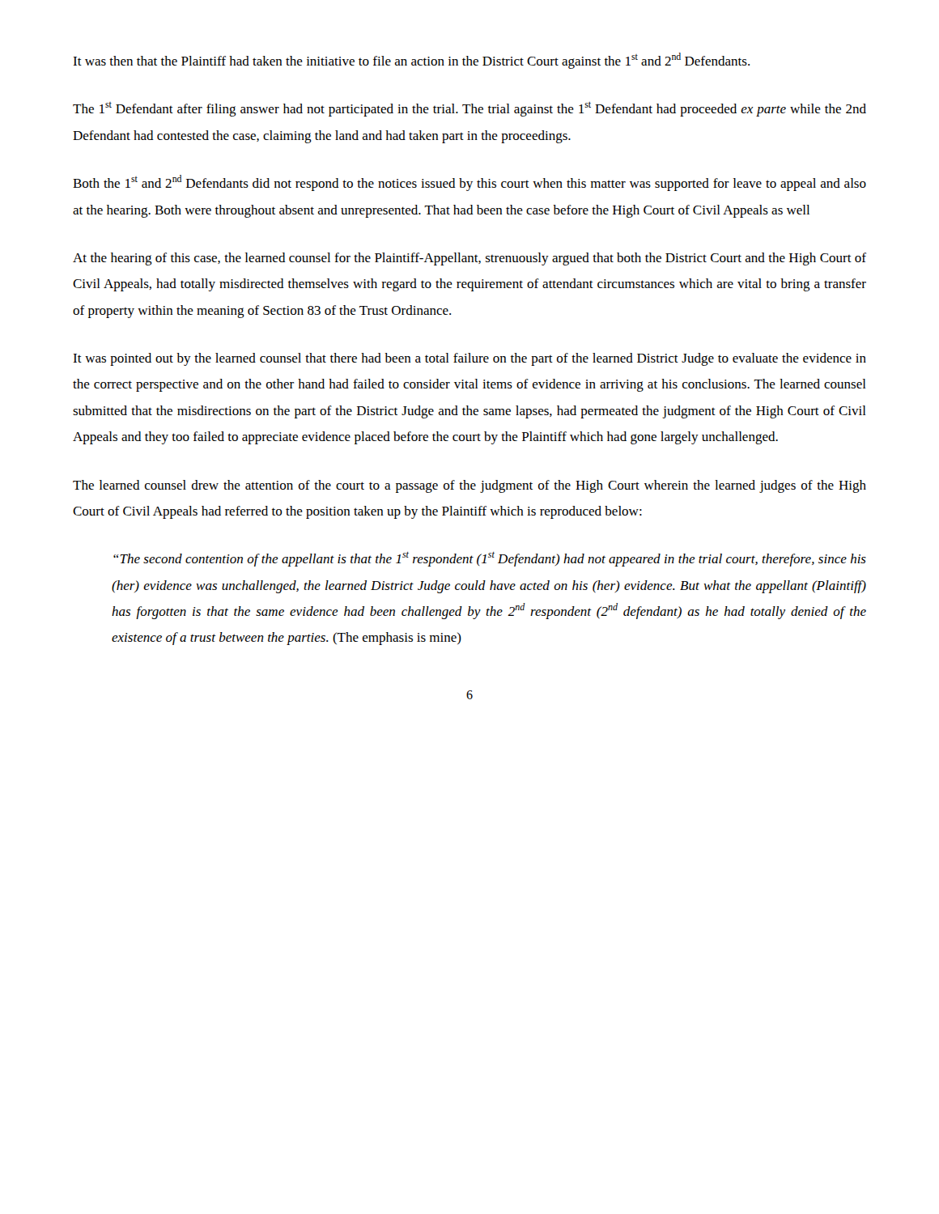It was then that the Plaintiff had taken the initiative to file an action in the District Court against the 1st and 2nd Defendants.
The 1st Defendant after filing answer had not participated in the trial. The trial against the 1st Defendant had proceeded ex parte while the 2nd Defendant had contested the case, claiming the land and had taken part in the proceedings.
Both the 1st and 2nd Defendants did not respond to the notices issued by this court when this matter was supported for leave to appeal and also at the hearing. Both were throughout absent and unrepresented. That had been the case before the High Court of Civil Appeals as well
At the hearing of this case, the learned counsel for the Plaintiff-Appellant, strenuously argued that both the District Court and the High Court of Civil Appeals, had totally misdirected themselves with regard to the requirement of attendant circumstances which are vital to bring a transfer of property within the meaning of Section 83 of the Trust Ordinance.
It was pointed out by the learned counsel that there had been a total failure on the part of the learned District Judge to evaluate the evidence in the correct perspective and on the other hand had failed to consider vital items of evidence in arriving at his conclusions. The learned counsel submitted that the misdirections on the part of the District Judge and the same lapses, had permeated the judgment of the High Court of Civil Appeals and they too failed to appreciate evidence placed before the court by the Plaintiff which had gone largely unchallenged.
The learned counsel drew the attention of the court to a passage of the judgment of the High Court wherein the learned judges of the High Court of Civil Appeals had referred to the position taken up by the Plaintiff which is reproduced below:
“The second contention of the appellant is that the 1st respondent (1st Defendant) had not appeared in the trial court, therefore, since his (her) evidence was unchallenged, the learned District Judge could have acted on his (her) evidence. But what the appellant (Plaintiff) has forgotten is that the same evidence had been challenged by the 2nd respondent (2nd defendant) as he had totally denied of the existence of a trust between the parties. (The emphasis is mine)
6